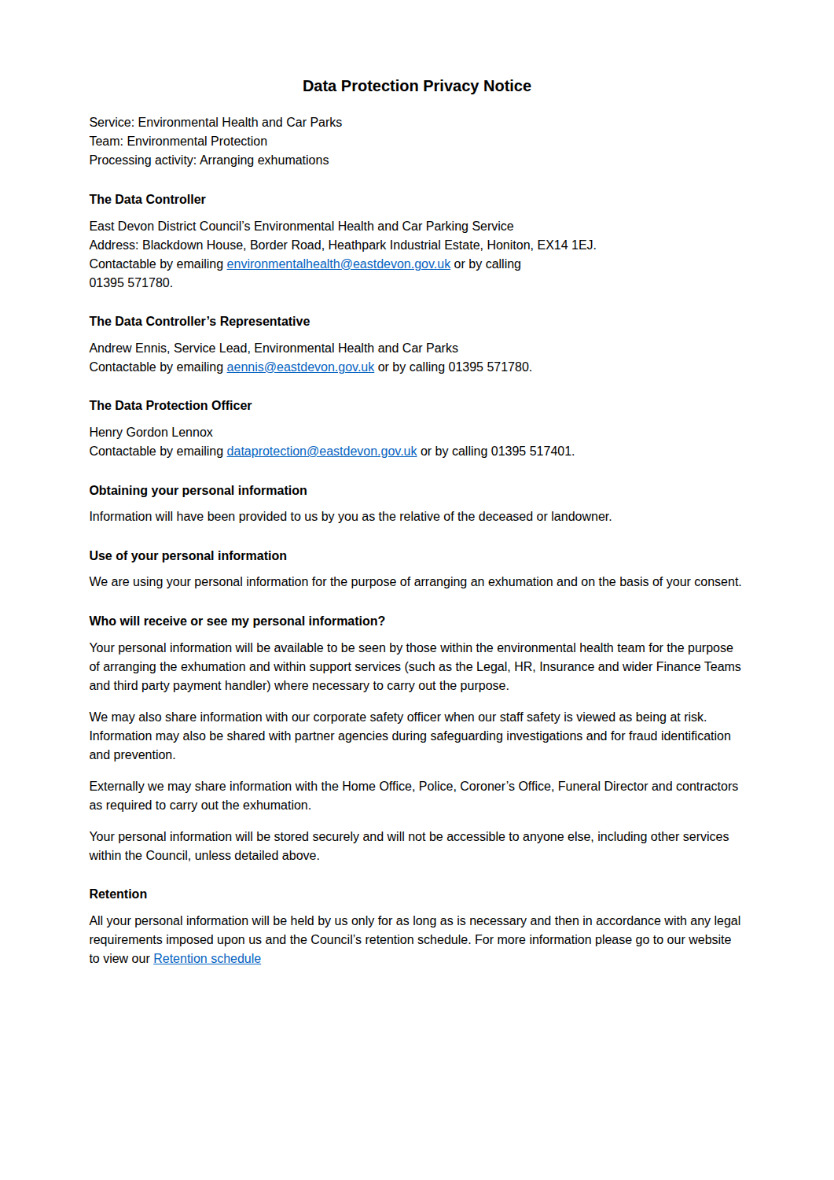Data Protection Privacy Notice
Service: Environmental Health and Car Parks
Team: Environmental Protection
Processing activity: Arranging exhumations
The Data Controller
East Devon District Council’s Environmental Health and Car Parking Service
Address: Blackdown House, Border Road, Heathpark Industrial Estate, Honiton, EX14 1EJ.
Contactable by emailing environmentalhealth@eastdevon.gov.uk or by calling
01395 571780.
The Data Controller’s Representative
Andrew Ennis, Service Lead, Environmental Health and Car Parks
Contactable by emailing aennis@eastdevon.gov.uk or by calling 01395 571780.
The Data Protection Officer
Henry Gordon Lennox
Contactable by emailing dataprotection@eastdevon.gov.uk or by calling 01395 517401.
Obtaining your personal information
Information will have been provided to us by you as the relative of the deceased or landowner.
Use of your personal information
We are using your personal information for the purpose of arranging an exhumation and on the basis of your consent.
Who will receive or see my personal information?
Your personal information will be available to be seen by those within the environmental health team for the purpose of arranging the exhumation and within support services (such as the Legal, HR, Insurance and wider Finance Teams and third party payment handler) where necessary to carry out the purpose.
We may also share information with our corporate safety officer when our staff safety is viewed as being at risk. Information may also be shared with partner agencies during safeguarding investigations and for fraud identification and prevention.
Externally we may share information with the Home Office, Police, Coroner’s Office, Funeral Director and contractors as required to carry out the exhumation.
Your personal information will be stored securely and will not be accessible to anyone else, including other services within the Council, unless detailed above.
Retention
All your personal information will be held by us only for as long as is necessary and then in accordance with any legal requirements imposed upon us and the Council’s retention schedule. For more information please go to our website to view our Retention schedule